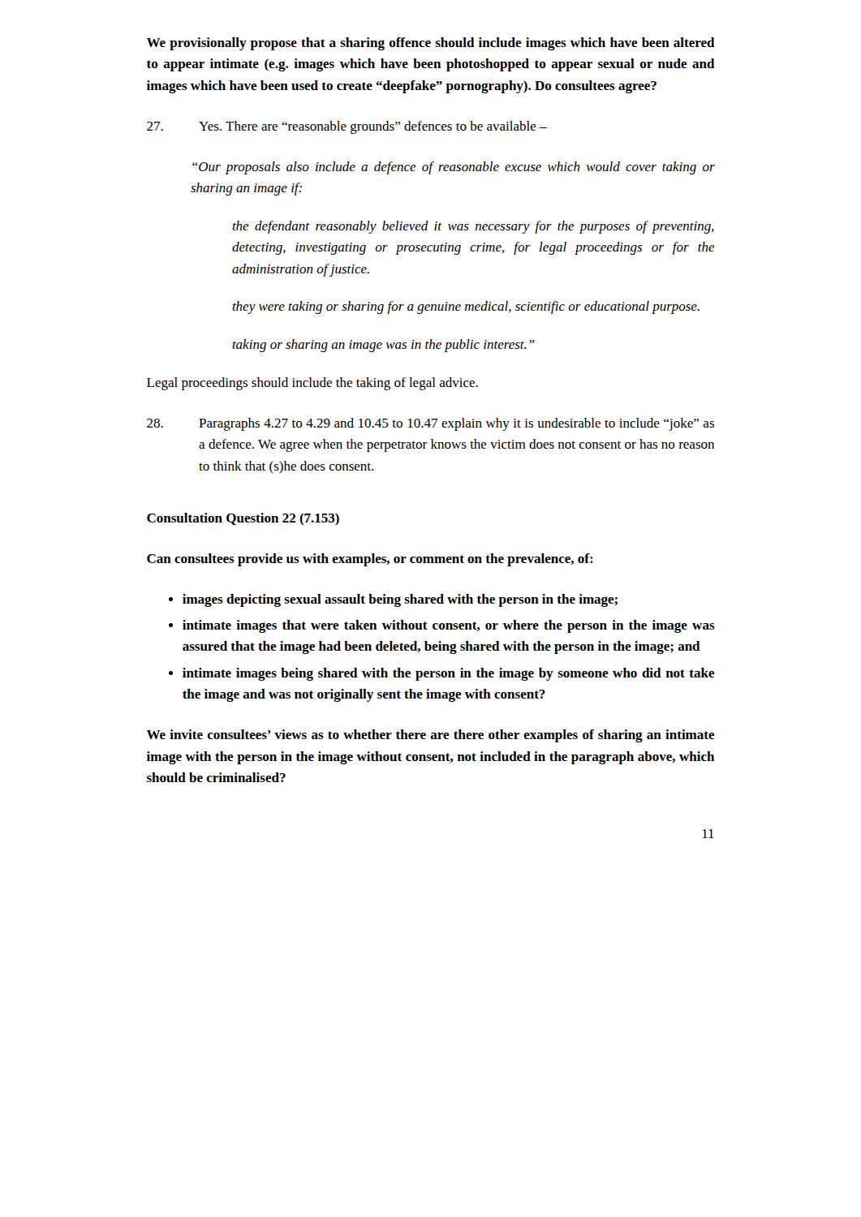We provisionally propose that a sharing offence should include images which have been altered to appear intimate (e.g. images which have been photoshopped to appear sexual or nude and images which have been used to create “deepfake” pornography). Do consultees agree?
27.
Yes. There are “reasonable grounds” defences to be available –
“Our proposals also include a defence of reasonable excuse which would cover taking or sharing an image if:
the defendant reasonably believed it was necessary for the purposes of preventing, detecting, investigating or prosecuting crime, for legal proceedings or for the administration of justice.
they were taking or sharing for a genuine medical, scientific or educational purpose.
taking or sharing an image was in the public interest.”
Legal proceedings should include the taking of legal advice.
28.
Paragraphs 4.27 to 4.29 and 10.45 to 10.47 explain why it is undesirable to include “joke” as a defence. We agree when the perpetrator knows the victim does not consent or has no reason to think that (s)he does consent.
Consultation Question 22 (7.153)
Can consultees provide us with examples, or comment on the prevalence, of:
images depicting sexual assault being shared with the person in the image;
intimate images that were taken without consent, or where the person in the image was assured that the image had been deleted, being shared with the person in the image; and
intimate images being shared with the person in the image by someone who did not take the image and was not originally sent the image with consent?
We invite consultees’ views as to whether there are there other examples of sharing an intimate image with the person in the image without consent, not included in the paragraph above, which should be criminalised?
11